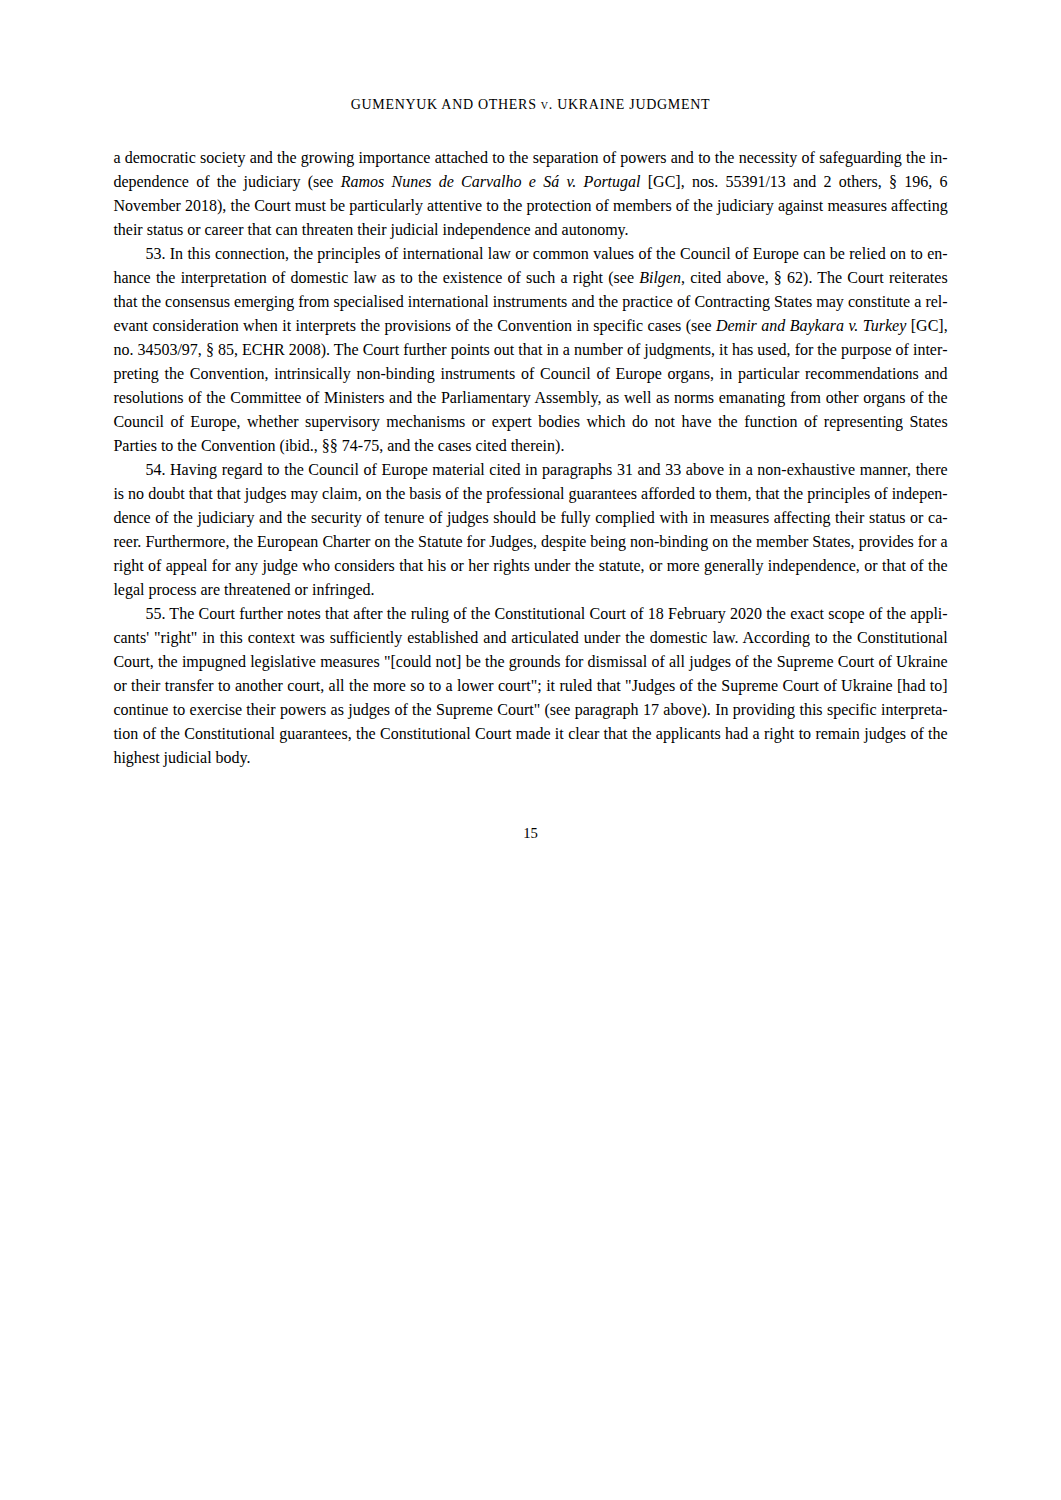GUMENYUK AND OTHERS v. UKRAINE JUDGMENT
a democratic society and the growing importance attached to the separation of powers and to the necessity of safeguarding the independence of the judiciary (see Ramos Nunes de Carvalho e Sá v. Portugal [GC], nos. 55391/13 and 2 others, § 196, 6 November 2018), the Court must be particularly attentive to the protection of members of the judiciary against measures affecting their status or career that can threaten their judicial independence and autonomy.
53. In this connection, the principles of international law or common values of the Council of Europe can be relied on to enhance the interpretation of domestic law as to the existence of such a right (see Bilgen, cited above, § 62). The Court reiterates that the consensus emerging from specialised international instruments and the practice of Contracting States may constitute a relevant consideration when it interprets the provisions of the Convention in specific cases (see Demir and Baykara v. Turkey [GC], no. 34503/97, § 85, ECHR 2008). The Court further points out that in a number of judgments, it has used, for the purpose of interpreting the Convention, intrinsically non-binding instruments of Council of Europe organs, in particular recommendations and resolutions of the Committee of Ministers and the Parliamentary Assembly, as well as norms emanating from other organs of the Council of Europe, whether supervisory mechanisms or expert bodies which do not have the function of representing States Parties to the Convention (ibid., §§ 74-75, and the cases cited therein).
54. Having regard to the Council of Europe material cited in paragraphs 31 and 33 above in a non-exhaustive manner, there is no doubt that that judges may claim, on the basis of the professional guarantees afforded to them, that the principles of independence of the judiciary and the security of tenure of judges should be fully complied with in measures affecting their status or career. Furthermore, the European Charter on the Statute for Judges, despite being non-binding on the member States, provides for a right of appeal for any judge who considers that his or her rights under the statute, or more generally independence, or that of the legal process are threatened or infringed.
55. The Court further notes that after the ruling of the Constitutional Court of 18 February 2020 the exact scope of the applicants' "right" in this context was sufficiently established and articulated under the domestic law. According to the Constitutional Court, the impugned legislative measures "[could not] be the grounds for dismissal of all judges of the Supreme Court of Ukraine or their transfer to another court, all the more so to a lower court"; it ruled that "Judges of the Supreme Court of Ukraine [had to] continue to exercise their powers as judges of the Supreme Court" (see paragraph 17 above). In providing this specific interpretation of the Constitutional guarantees, the Constitutional Court made it clear that the applicants had a right to remain judges of the highest judicial body.
15